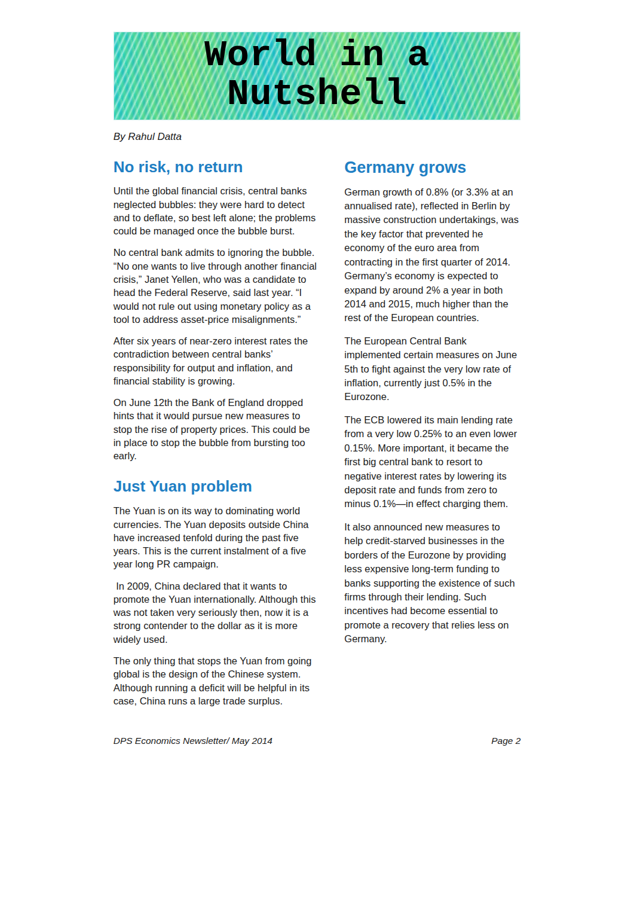World in a Nutshell
By Rahul Datta
No risk, no return
Until the global financial crisis, central banks neglected bubbles: they were hard to detect and to deflate, so best left alone; the problems could be managed once the bubble burst.
No central bank admits to ignoring the bubble. “No one wants to live through another financial crisis,” Janet Yellen, who was a candidate to head the Federal Reserve, said last year. “I would not rule out using monetary policy as a tool to address asset-price misalignments.”
After six years of near-zero interest rates the contradiction between central banks’ responsibility for output and inflation, and financial stability is growing.
On June 12th the Bank of England dropped hints that it would pursue new measures to stop the rise of property prices. This could be in place to stop the bubble from bursting too early.
Just Yuan problem
The Yuan is on its way to dominating world currencies. The Yuan deposits outside China have increased tenfold during the past five years. This is the current instalment of a five year long PR campaign.
In 2009, China declared that it wants to promote the Yuan internationally. Although this was not taken very seriously then, now it is a strong contender to the dollar as it is more widely used.
The only thing that stops the Yuan from going global is the design of the Chinese system. Although running a deficit will be helpful in its case, China runs a large trade surplus.
Germany grows
German growth of 0.8% (or 3.3% at an annualised rate), reflected in Berlin by massive construction undertakings, was the key factor that prevented he economy of the euro area from contracting in the first quarter of 2014. Germany’s economy is expected to expand by around 2% a year in both 2014 and 2015, much higher than the rest of the European countries.
The European Central Bank implemented certain measures on June 5th to fight against the very low rate of inflation, currently just 0.5% in the Eurozone.
The ECB lowered its main lending rate from a very low 0.25% to an even lower 0.15%. More important, it became the first big central bank to resort to negative interest rates by lowering its deposit rate and funds from zero to minus 0.1%—in effect charging them.
It also announced new measures to help credit-starved businesses in the borders of the Eurozone by providing less expensive long-term funding to banks supporting the existence of such firms through their lending. Such incentives had become essential to promote a recovery that relies less on Germany.
DPS Economics Newsletter/ May 2014 Page 2